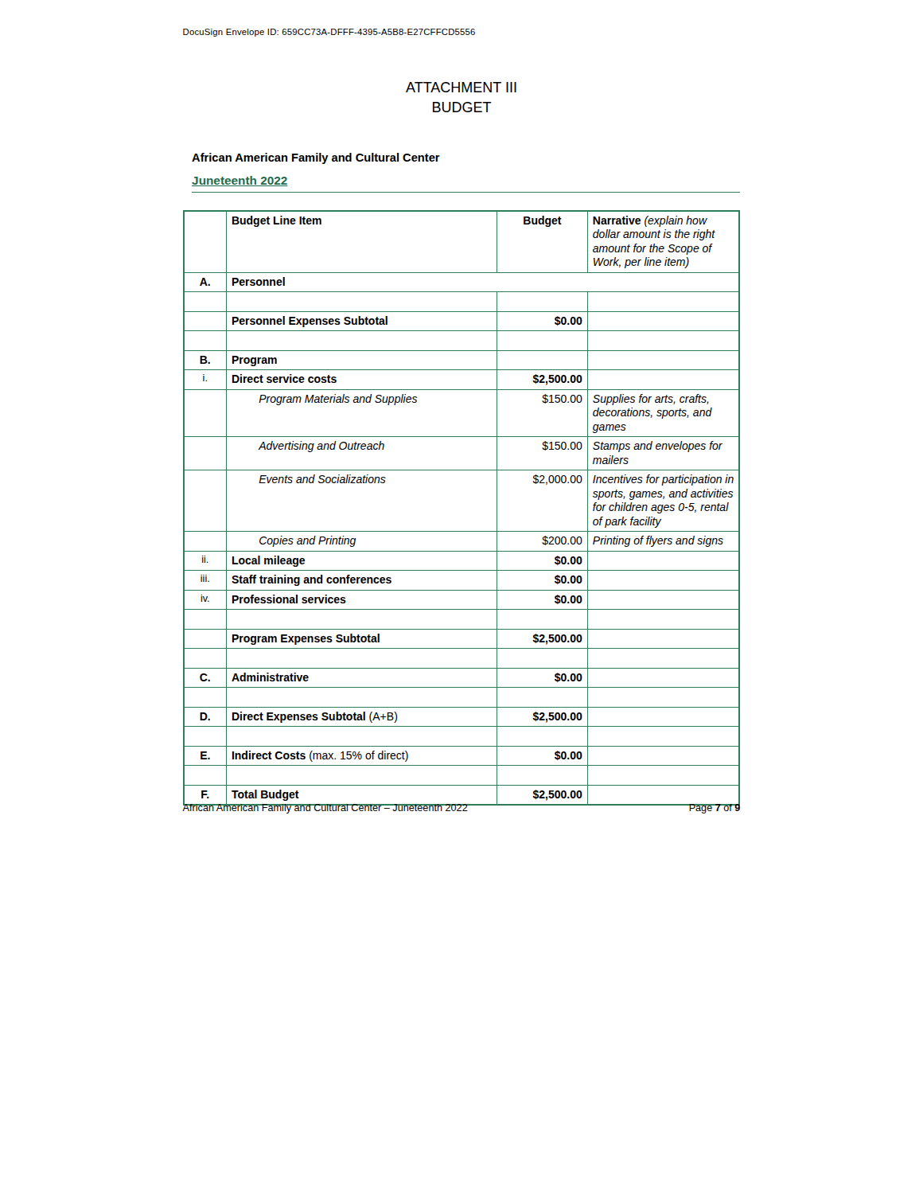DocuSign Envelope ID: 659CC73A-DFFF-4395-A5B8-E27CFFCD5556
ATTACHMENT III
BUDGET
African American Family and Cultural Center
Juneteenth 2022
| | Budget Line Item | Budget | Narrative (explain how dollar amount is the right amount for the Scope of Work, per line item) |
| A. | Personnel |
| | Personnel Expenses Subtotal | $0.00 | |
| B. | Program | | |
| i. | Direct service costs | $2,500.00 | |
| | Program Materials and Supplies | $150.00 | Supplies for arts, crafts, decorations, sports, and games |
| | Advertising and Outreach | $150.00 | Stamps and envelopes for mailers |
| | Events and Socializations | $2,000.00 | Incentives for participation in sports, games, and activities for children ages 0-5, rental of park facility |
| | Copies and Printing | $200.00 | Printing of flyers and signs |
| ii. | Local mileage | $0.00 | |
| iii. | Staff training and conferences | $0.00 | |
| iv. | Professional services | $0.00 | |
| | Program Expenses Subtotal | $2,500.00 | |
| C. | Administrative | $0.00 | |
| D. | Direct Expenses Subtotal (A+B) | $2,500.00 | |
| E. | Indirect Costs (max. 15% of direct) | $0.00 | |
| F. | Total Budget | $2,500.00 | |
African American Family and Cultural Center – Juneteenth 2022
Page 7 of 9